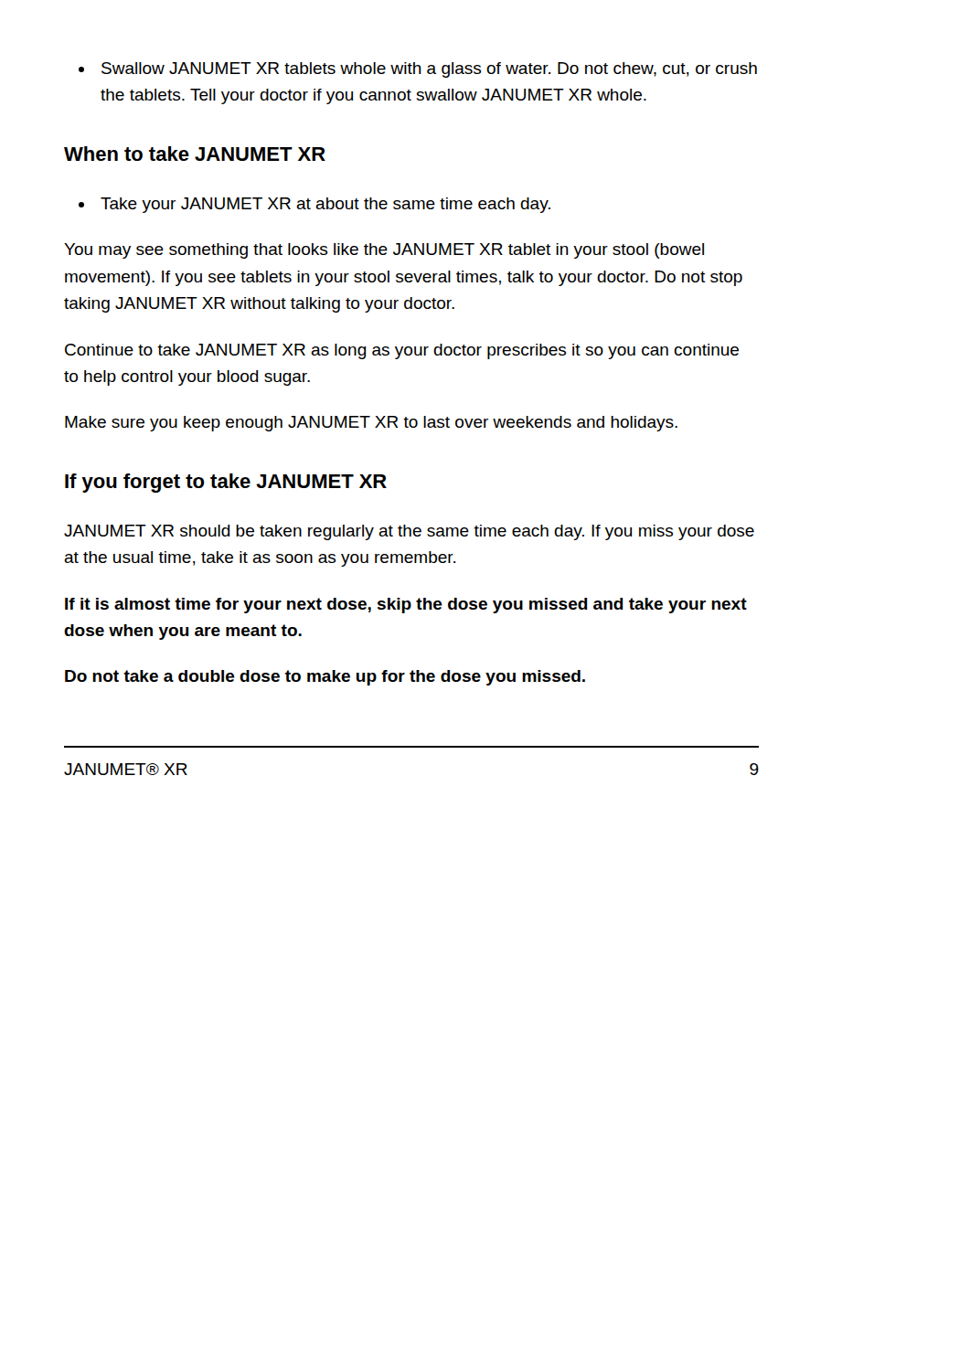Swallow JANUMET XR tablets whole with a glass of water. Do not chew, cut, or crush the tablets. Tell your doctor if you cannot swallow JANUMET XR whole.
When to take JANUMET XR
Take your JANUMET XR at about the same time each day.
You may see something that looks like the JANUMET XR tablet in your stool (bowel movement). If you see tablets in your stool several times, talk to your doctor. Do not stop taking JANUMET XR without talking to your doctor.
Continue to take JANUMET XR as long as your doctor prescribes it so you can continue to help control your blood sugar.
Make sure you keep enough JANUMET XR to last over weekends and holidays.
If you forget to take JANUMET XR
JANUMET XR should be taken regularly at the same time each day. If you miss your dose at the usual time, take it as soon as you remember.
If it is almost time for your next dose, skip the dose you missed and take your next dose when you are meant to.
Do not take a double dose to make up for the dose you missed.
JANUMET® XR 9